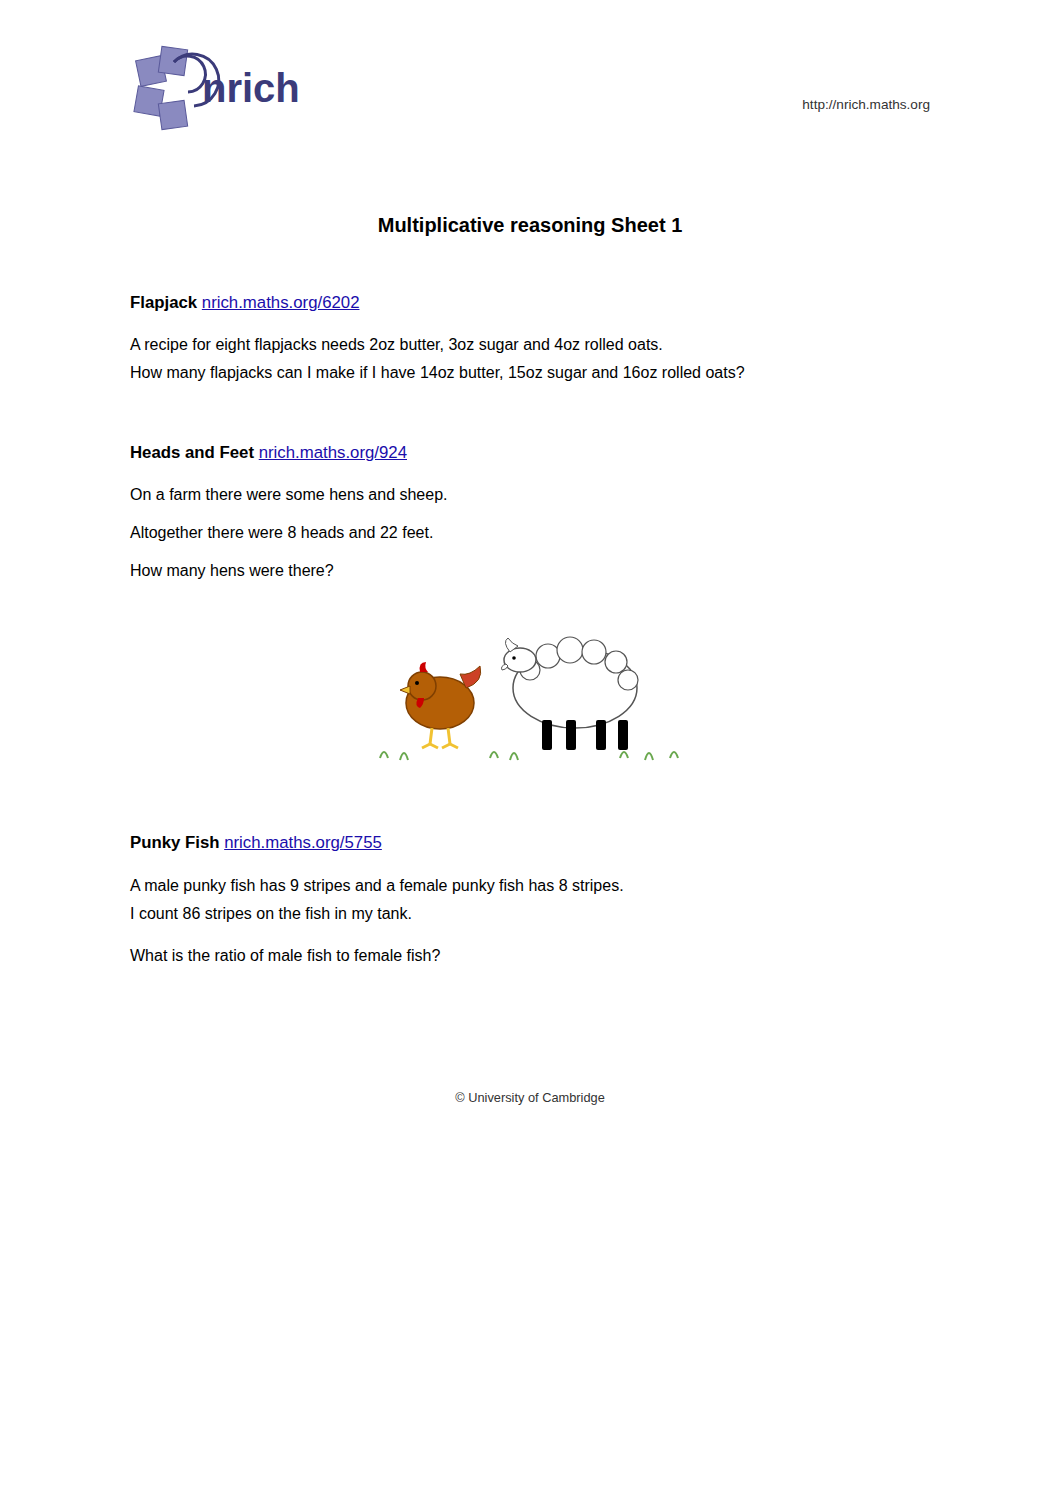nrich
http://nrich.maths.org
Multiplicative reasoning Sheet 1
Flapjack nrich.maths.org/6202
A recipe for eight flapjacks needs 2oz butter, 3oz sugar and 4oz rolled oats.
How many flapjacks can I make if I have 14oz butter, 15oz sugar and 16oz rolled oats?
Heads and Feet nrich.maths.org/924
On a farm there were some hens and sheep.
Altogether there were 8 heads and 22 feet.
How many hens were there?
Punky Fish nrich.maths.org/5755
A male punky fish has 9 stripes and a female punky fish has 8 stripes.
I count 86 stripes on the fish in my tank.
What is the ratio of male fish to female fish?
© University of Cambridge